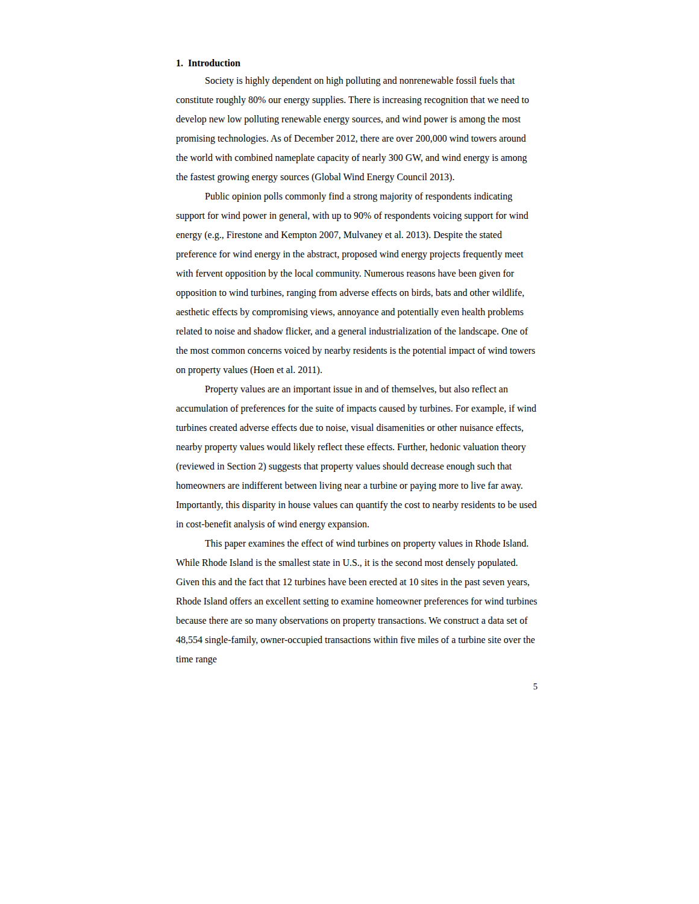1. Introduction
Society is highly dependent on high polluting and nonrenewable fossil fuels that constitute roughly 80% our energy supplies. There is increasing recognition that we need to develop new low polluting renewable energy sources, and wind power is among the most promising technologies. As of December 2012, there are over 200,000 wind towers around the world with combined nameplate capacity of nearly 300 GW, and wind energy is among the fastest growing energy sources (Global Wind Energy Council 2013).
Public opinion polls commonly find a strong majority of respondents indicating support for wind power in general, with up to 90% of respondents voicing support for wind energy (e.g., Firestone and Kempton 2007, Mulvaney et al. 2013). Despite the stated preference for wind energy in the abstract, proposed wind energy projects frequently meet with fervent opposition by the local community. Numerous reasons have been given for opposition to wind turbines, ranging from adverse effects on birds, bats and other wildlife, aesthetic effects by compromising views, annoyance and potentially even health problems related to noise and shadow flicker, and a general industrialization of the landscape. One of the most common concerns voiced by nearby residents is the potential impact of wind towers on property values (Hoen et al. 2011).
Property values are an important issue in and of themselves, but also reflect an accumulation of preferences for the suite of impacts caused by turbines. For example, if wind turbines created adverse effects due to noise, visual disamenities or other nuisance effects, nearby property values would likely reflect these effects. Further, hedonic valuation theory (reviewed in Section 2) suggests that property values should decrease enough such that homeowners are indifferent between living near a turbine or paying more to live far away. Importantly, this disparity in house values can quantify the cost to nearby residents to be used in cost-benefit analysis of wind energy expansion.
This paper examines the effect of wind turbines on property values in Rhode Island. While Rhode Island is the smallest state in U.S., it is the second most densely populated. Given this and the fact that 12 turbines have been erected at 10 sites in the past seven years, Rhode Island offers an excellent setting to examine homeowner preferences for wind turbines because there are so many observations on property transactions. We construct a data set of 48,554 single-family, owner-occupied transactions within five miles of a turbine site over the time range
5